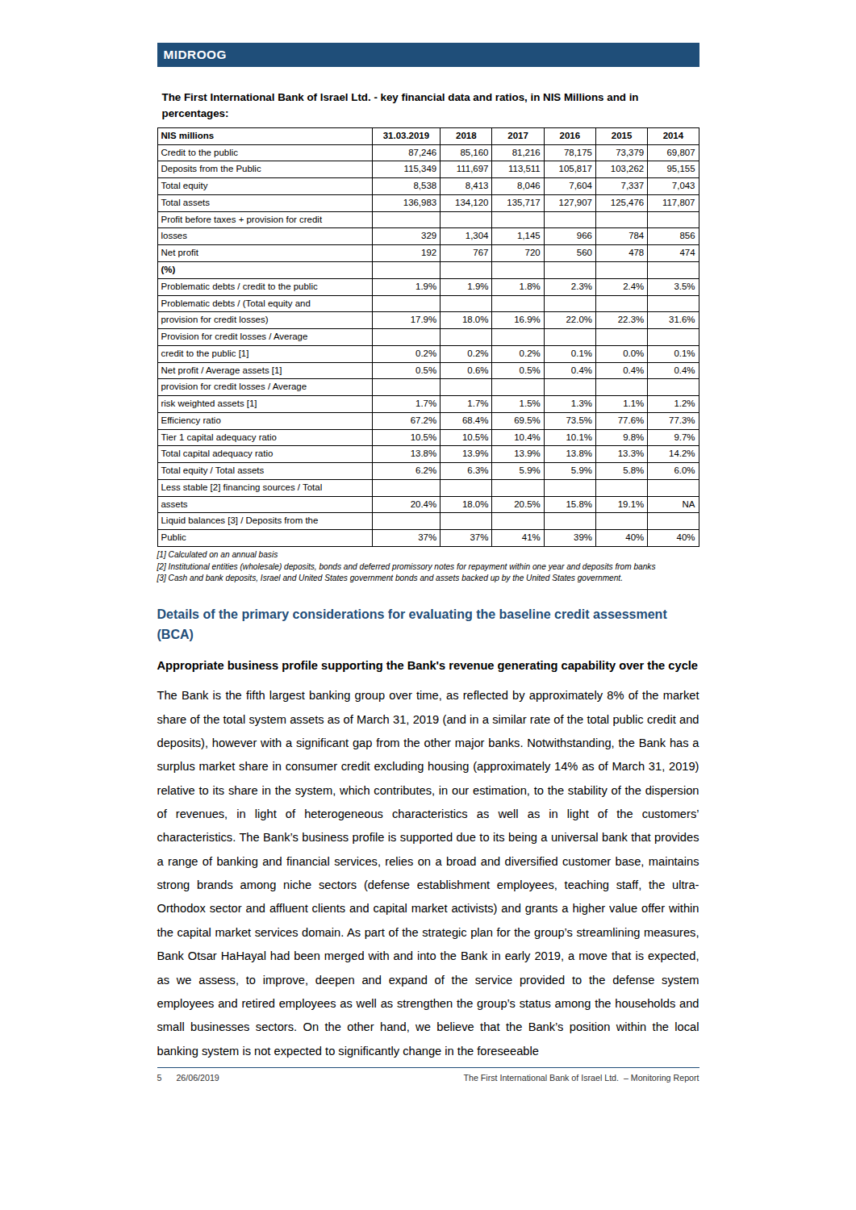MIDROOG
The First International Bank of Israel Ltd. - key financial data and ratios, in NIS Millions and in percentages:
| NIS millions | 31.03.2019 | 2018 | 2017 | 2016 | 2015 | 2014 |
| --- | --- | --- | --- | --- | --- | --- |
| Credit to the public | 87,246 | 85,160 | 81,216 | 78,175 | 73,379 | 69,807 |
| Deposits from the Public | 115,349 | 111,697 | 113,511 | 105,817 | 103,262 | 95,155 |
| Total equity | 8,538 | 8,413 | 8,046 | 7,604 | 7,337 | 7,043 |
| Total assets | 136,983 | 134,120 | 135,717 | 127,907 | 125,476 | 117,807 |
| Profit before taxes + provision for credit | | | | | | |
| losses | 329 | 1,304 | 1,145 | 966 | 784 | 856 |
| Net profit | 192 | 767 | 720 | 560 | 478 | 474 |
| (%) | | | | | | |
| Problematic debts / credit to the public | 1.9% | 1.9% | 1.8% | 2.3% | 2.4% | 3.5% |
| Problematic debts / (Total equity and | | | | | | |
| provision for credit losses) | 17.9% | 18.0% | 16.9% | 22.0% | 22.3% | 31.6% |
| Provision for credit losses / Average | | | | | | |
| credit to the public [1] | 0.2% | 0.2% | 0.2% | 0.1% | 0.0% | 0.1% |
| Net profit / Average assets [1] | 0.5% | 0.6% | 0.5% | 0.4% | 0.4% | 0.4% |
| provision for credit losses / Average | | | | | | |
| risk weighted assets [1] | 1.7% | 1.7% | 1.5% | 1.3% | 1.1% | 1.2% |
| Efficiency ratio | 67.2% | 68.4% | 69.5% | 73.5% | 77.6% | 77.3% |
| Tier 1 capital adequacy ratio | 10.5% | 10.5% | 10.4% | 10.1% | 9.8% | 9.7% |
| Total capital adequacy ratio | 13.8% | 13.9% | 13.9% | 13.8% | 13.3% | 14.2% |
| Total equity / Total assets | 6.2% | 6.3% | 5.9% | 5.9% | 5.8% | 6.0% |
| Less stable [2] financing sources / Total | | | | | | |
| assets | 20.4% | 18.0% | 20.5% | 15.8% | 19.1% | NA |
| Liquid balances [3] / Deposits from the | | | | | | |
| Public | 37% | 37% | 41% | 39% | 40% | 40% |
[1] Calculated on an annual basis
[2] Institutional entities (wholesale) deposits, bonds and deferred promissory notes for repayment within one year and deposits from banks
[3] Cash and bank deposits, Israel and United States government bonds and assets backed up by the United States government.
Details of the primary considerations for evaluating the baseline credit assessment (BCA)
Appropriate business profile supporting the Bank's revenue generating capability over the cycle
The Bank is the fifth largest banking group over time, as reflected by approximately 8% of the market share of the total system assets as of March 31, 2019 (and in a similar rate of the total public credit and deposits), however with a significant gap from the other major banks. Notwithstanding, the Bank has a surplus market share in consumer credit excluding housing (approximately 14% as of March 31, 2019) relative to its share in the system, which contributes, in our estimation, to the stability of the dispersion of revenues, in light of heterogeneous characteristics as well as in light of the customers’ characteristics. The Bank’s business profile is supported due to its being a universal bank that provides a range of banking and financial services, relies on a broad and diversified customer base, maintains strong brands among niche sectors (defense establishment employees, teaching staff, the ultra-Orthodox sector and affluent clients and capital market activists) and grants a higher value offer within the capital market services domain. As part of the strategic plan for the group’s streamlining measures, Bank Otsar HaHayal had been merged with and into the Bank in early 2019, a move that is expected, as we assess, to improve, deepen and expand of the service provided to the defense system employees and retired employees as well as strengthen the group’s status among the households and small businesses sectors. On the other hand, we believe that the Bank’s position within the local banking system is not expected to significantly change in the foreseeable
5
26/06/2019
The First International Bank of Israel Ltd. – Monitoring Report